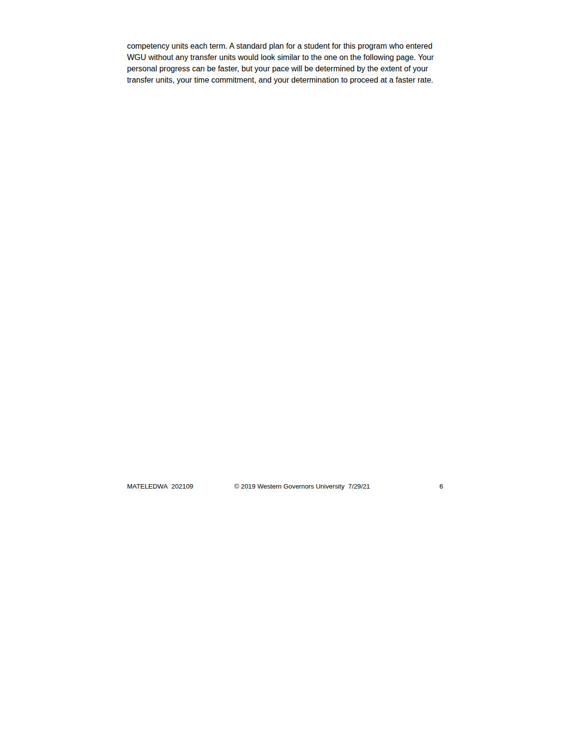competency units each term. A standard plan for a student for this program who entered WGU without any transfer units would look similar to the one on the following page. Your personal progress can be faster, but your pace will be determined by the extent of your transfer units, your time commitment, and your determination to proceed at a faster rate.
MATELEDWA 202109 © 2019 Western Governors University 7/29/21 6